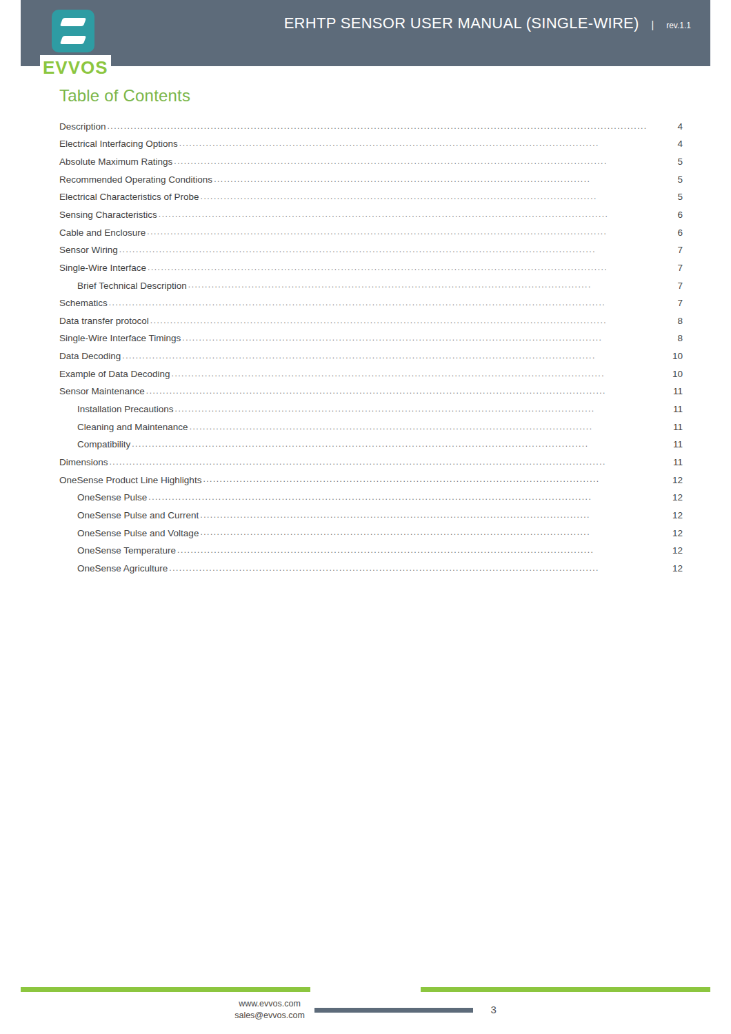EVVOS
ERHTP SENSOR USER MANUAL (SINGLE-WIRE) |rev.1.1
Table of Contents
Description .................................................................................................................................................................. 4
Electrical Interfacing Options .............................................................................................................................. 4
Absolute Maximum Ratings .................................................................................................................................. 5
Recommended Operating Conditions ................................................................................................................. 5
Electrical Characteristics of Probe ....................................................................................................................... 5
Sensing Characteristics ....................................................................................................................................... 6
Cable and Enclosure .......................................................................................................................................... 6
Sensor Wiring ............................................................................................................................................... 7
Single-Wire Interface .......................................................................................................................................... 7
Brief Technical Description ......................................................................................................................... 7
Schematics ..................................................................................................................................................... 7
Data transfer protocol ......................................................................................................................................... 8
Single-Wire Interface Timings .............................................................................................................................. 8
Data Decoding .............................................................................................................................................. 10
Example of Data Decoding .................................................................................................................................. 10
Sensor Maintenance .......................................................................................................................................... 11
Installation Precautions .............................................................................................................................. 11
Cleaning and Maintenance ......................................................................................................................... 11
Compatibility ......................................................................................................................................... 11
Dimensions ..................................................................................................................................................... 11
OneSense Product Line Highlights ....................................................................................................................... 12
OneSense Pulse ..................................................................................................................................... 12
OneSense Pulse and Current ..................................................................................................................... 12
OneSense Pulse and Voltage ..................................................................................................................... 12
OneSense Temperature ............................................................................................................................. 12
OneSense Agriculture ................................................................................................................................. 12
www.evvos.com
sales@evvos.com
3